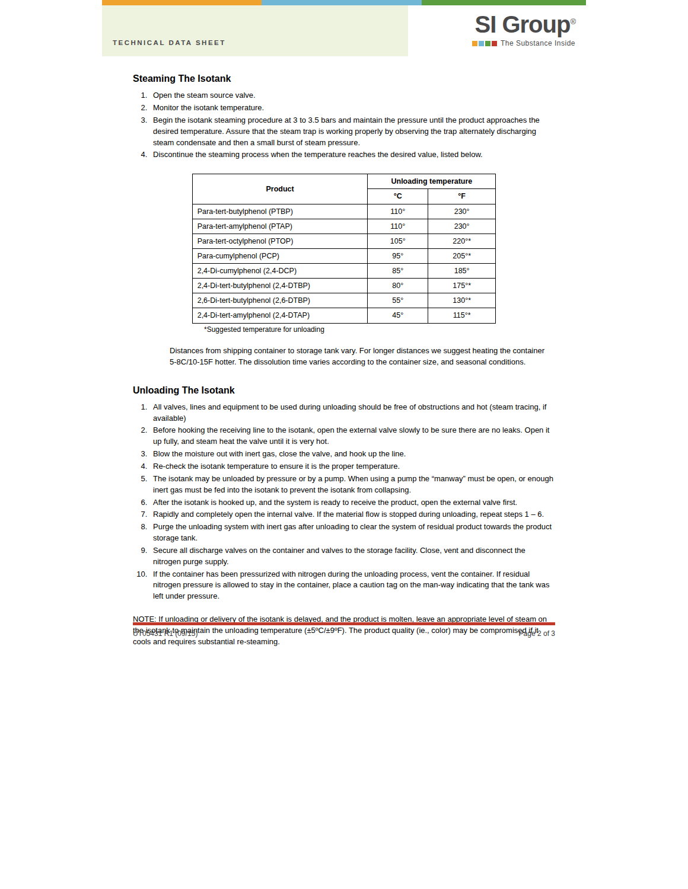TECHNICAL DATA SHEET
SI Group®
The Substance Inside
Steaming The Isotank
Open the steam source valve.
Monitor the isotank temperature.
Begin the isotank steaming procedure at 3 to 3.5 bars and maintain the pressure until the product approaches the desired temperature. Assure that the steam trap is working properly by observing the trap alternately discharging steam condensate and then a small burst of steam pressure.
Discontinue the steaming process when the temperature reaches the desired value, listed below.
| Product | Unloading temperature |
| --- | --- |
| °C | °F |
| Para-tert-butylphenol (PTBP) | 110° | 230° |
| Para-tert-amylphenol (PTAP) | 110° | 230° |
| Para-tert-octylphenol (PTOP) | 105° | 220°* |
| Para-cumylphenol (PCP) | 95° | 205°* |
| 2,4-Di-cumylphenol (2,4-DCP) | 85° | 185° |
| 2,4-Di-tert-butylphenol (2,4-DTBP) | 80° | 175°* |
| 2,6-Di-tert-butylphenol (2,6-DTBP) | 55° | 130°* |
| 2,4-Di-tert-amylphenol (2,4-DTAP) | 45° | 115°* |
*Suggested temperature for unloading
Distances from shipping container to storage tank vary. For longer distances we suggest heating the container 5-8C/10-15F hotter. The dissolution time varies according to the container size, and seasonal conditions.
Unloading The Isotank
All valves, lines and equipment to be used during unloading should be free of obstructions and hot (steam tracing, if available)
Before hooking the receiving line to the isotank, open the external valve slowly to be sure there are no leaks. Open it up fully, and steam heat the valve until it is very hot.
Blow the moisture out with inert gas, close the valve, and hook up the line.
Re-check the isotank temperature to ensure it is the proper temperature.
The isotank may be unloaded by pressure or by a pump. When using a pump the “manway” must be open, or enough inert gas must be fed into the isotank to prevent the isotank from collapsing.
After the isotank is hooked up, and the system is ready to receive the product, open the external valve first.
Rapidly and completely open the internal valve. If the material flow is stopped during unloading, repeat steps 1 – 6.
Purge the unloading system with inert gas after unloading to clear the system of residual product towards the product storage tank.
Secure all discharge valves on the container and valves to the storage facility. Close, vent and disconnect the nitrogen purge supply.
If the container has been pressurized with nitrogen during the unloading process, vent the container. If residual nitrogen pressure is allowed to stay in the container, place a caution tag on the man-way indicating that the tank was left under pressure.
NOTE: If unloading or delivery of the isotank is delayed, and the product is molten, leave an appropriate level of steam on the isotank to maintain the unloading temperature (±5ºC/±9ºF). The product quality (ie., color) may be compromised if it cools and requires substantial re-steaming.
UT05431 R1 (09/15) Page 2 of 3